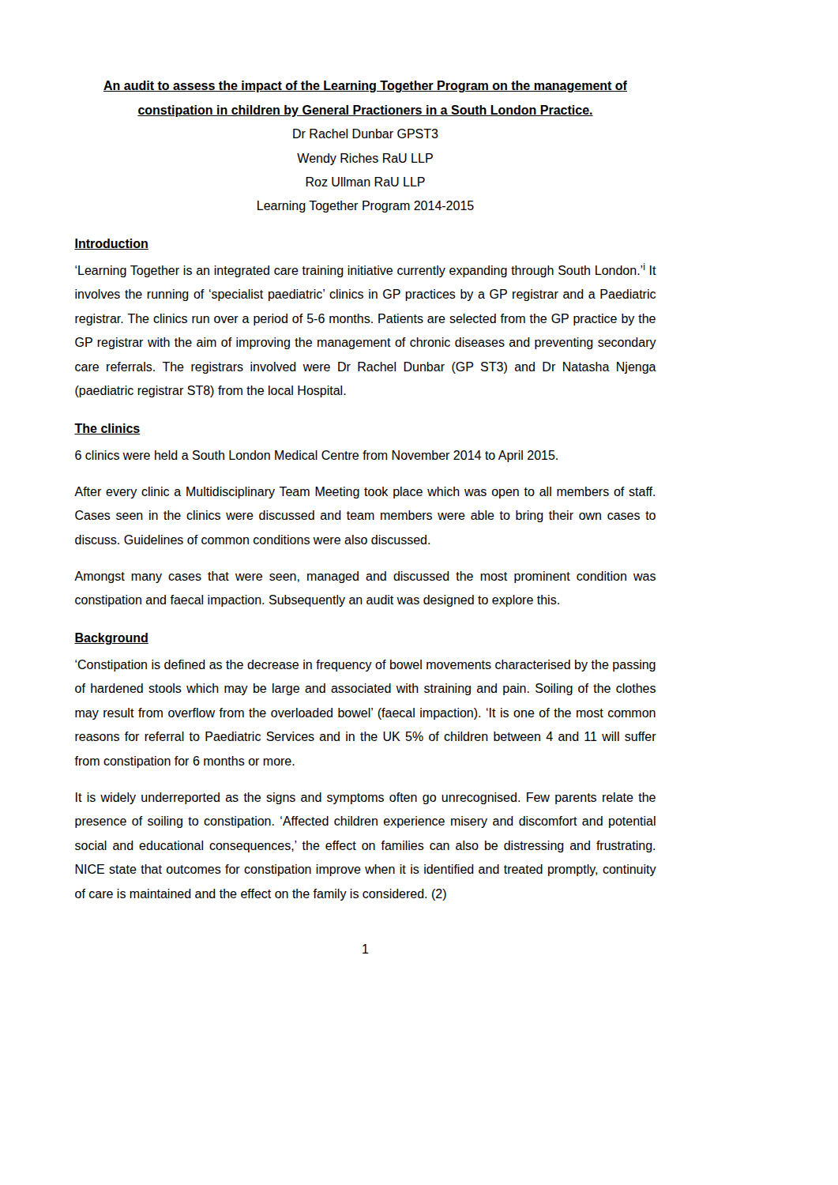An audit to assess the impact of the Learning Together Program on the management of constipation in children by General Practioners in a South London Practice.
Dr Rachel Dunbar GPST3
Wendy Riches RaU LLP
Roz Ullman RaU LLP
Learning Together Program 2014-2015
Introduction
‘Learning Together is an integrated care training initiative currently expanding through South London.’i It involves the running of ‘specialist paediatric’ clinics in GP practices by a GP registrar and a Paediatric registrar. The clinics run over a period of 5-6 months. Patients are selected from the GP practice by the GP registrar with the aim of improving the management of chronic diseases and preventing secondary care referrals. The registrars involved were Dr Rachel Dunbar (GP ST3) and Dr Natasha Njenga (paediatric registrar ST8) from the local Hospital.
The clinics
6 clinics were held a South London Medical Centre from November 2014 to April 2015.
After every clinic a Multidisciplinary Team Meeting took place which was open to all members of staff. Cases seen in the clinics were discussed and team members were able to bring their own cases to discuss. Guidelines of common conditions were also discussed.
Amongst many cases that were seen, managed and discussed the most prominent condition was constipation and faecal impaction. Subsequently an audit was designed to explore this.
Background
‘Constipation is defined as the decrease in frequency of bowel movements characterised by the passing of hardened stools which may be large and associated with straining and pain. Soiling of the clothes may result from overflow from the overloaded bowel’ (faecal impaction). ‘It is one of the most common reasons for referral to Paediatric Services and in the UK 5% of children between 4 and 11 will suffer from constipation for 6 months or more.
It is widely underreported as the signs and symptoms often go unrecognised. Few parents relate the presence of soiling to constipation. ‘Affected children experience misery and discomfort and potential social and educational consequences,’ the effect on families can also be distressing and frustrating. NICE state that outcomes for constipation improve when it is identified and treated promptly, continuity of care is maintained and the effect on the family is considered. (2)
1